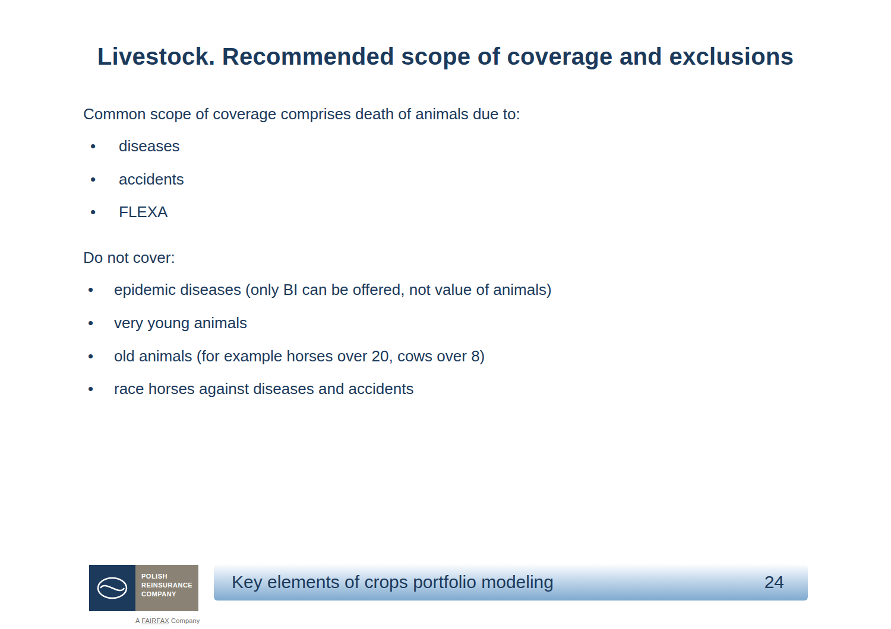Livestock. Recommended scope of coverage and exclusions
Common scope of coverage comprises death of animals due to:
diseases
accidents
FLEXA
Do not cover:
epidemic diseases (only BI can be offered, not value of animals)
very young animals
old animals (for example horses over 20, cows over 8)
race horses against diseases and accidents
Polish
Reinsurance
Company
A FAIRFAX Company
Key elements of crops portfolio modeling 24